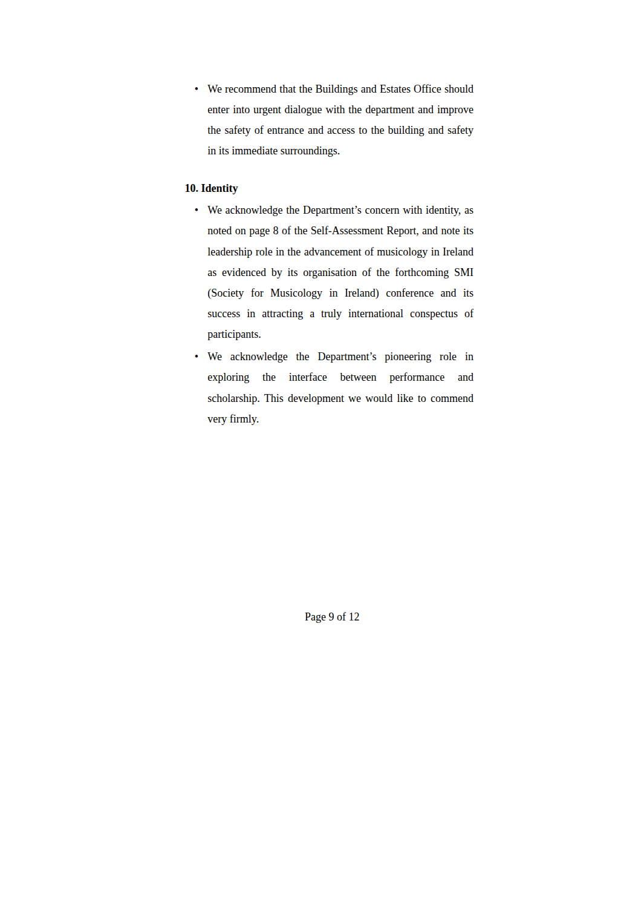We recommend that the Buildings and Estates Office should enter into urgent dialogue with the department and improve the safety of entrance and access to the building and safety in its immediate surroundings.
10. Identity
We acknowledge the Department’s concern with identity, as noted on page 8 of the Self-Assessment Report, and note its leadership role in the advancement of musicology in Ireland as evidenced by its organisation of the forthcoming SMI (Society for Musicology in Ireland) conference and its success in attracting a truly international conspectus of participants.
We acknowledge the Department’s pioneering role in exploring the interface between performance and scholarship. This development we would like to commend very firmly.
Page 9 of 12